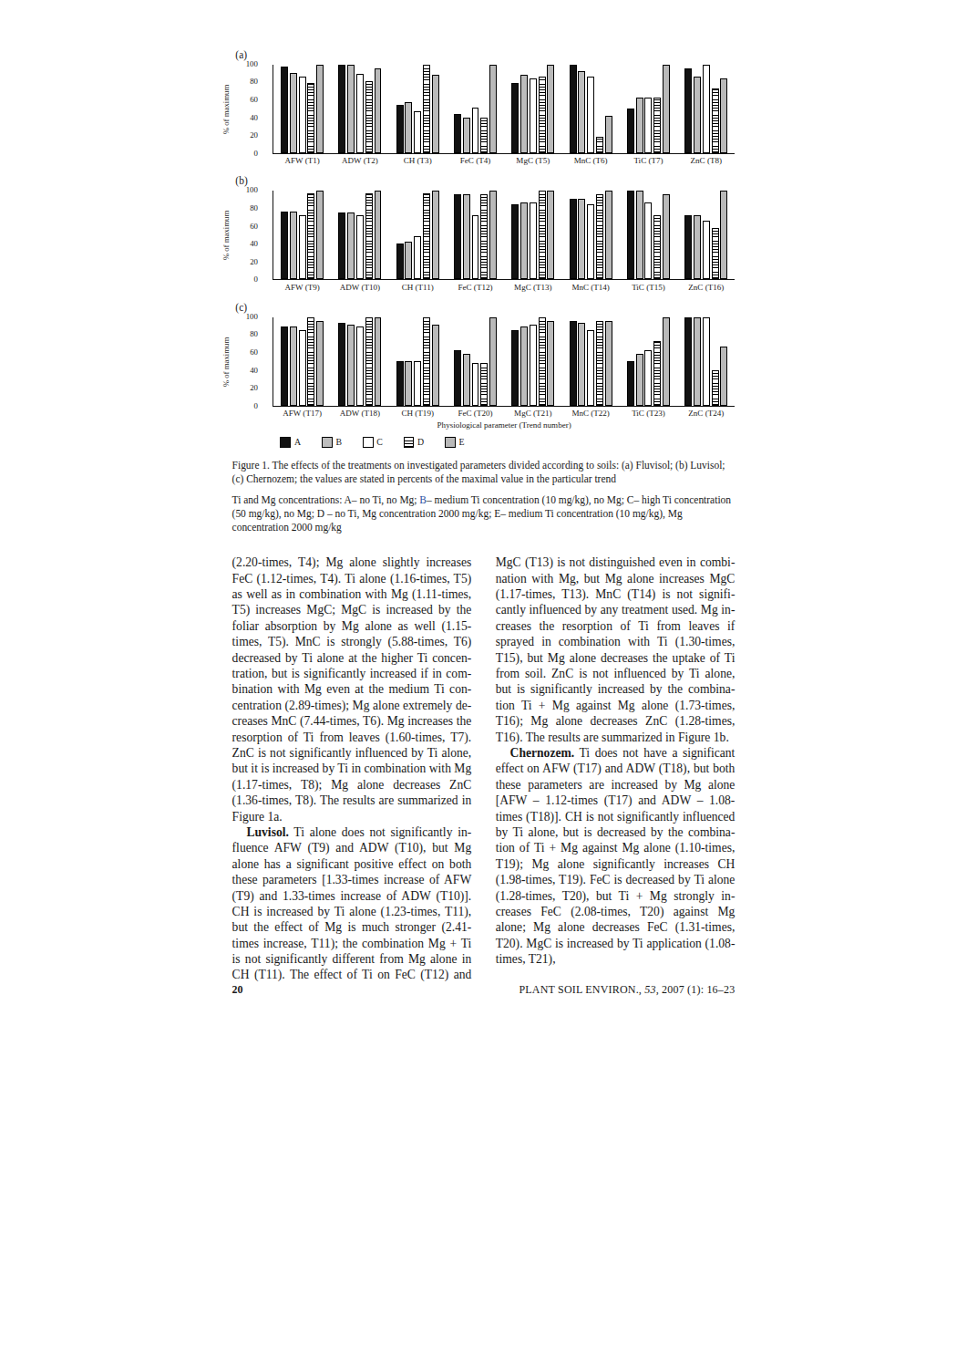(a)
% of maximum 100 80 60 40 20 0
AFW (T1) ADW (T2) CH (T3) FeC (T4) MgC (T5) MnC (T6) TiC (T7) ZnC (T8)
(b)
% of maximum 100 80 60 40 20 0
AFW (T9) ADW (T10) CH (T11) FeC (T12) MgC (T13) MnC (T14) TiC (T15) ZnC (T16)
(c)
% of maximum 100 80 60 40 20 0
AFW (T17) ADW (T18) CH (T19) FeC (T20) MgC (T21) MnC (T22) TiC (T23) ZnC (T24)
Physiological parameter (Trend number)
A B C D E
Figure 1. The effects of the treatments on investigated parameters divided according to soils: (a) Fluvisol; (b) Luvisol; (c) Chernozem; the values are stated in percents of the maximal value in the particular trend
Ti and Mg concentrations: A– no Ti, no Mg; B– medium Ti concentration (10 mg/kg), no Mg; C– high Ti concentration (50 mg/kg), no Mg; D – no Ti, Mg concentration 2000 mg/kg; E– medium Ti concentration (10 mg/kg), Mg concentration 2000 mg/kg
(2.20-times, T4); Mg alone slightly increases FeC (1.12-times, T4). Ti alone (1.16-times, T5) as well as in combination with Mg (1.11-times, T5) increases MgC; MgC is increased by the foliar absorption by Mg alone as well (1.15-times, T5). MnC is strongly (5.88-times, T6) decreased by Ti alone at the higher Ti concentration, but is significantly increased if in combination with Mg even at the medium Ti concentration (2.89-times); Mg alone extremely decreases MnC (7.44-times, T6). Mg increases the resorption of Ti from leaves (1.60-times, T7). ZnC is not significantly influenced by Ti alone, but it is increased by Ti in combination with Mg (1.17-times, T8); Mg alone decreases ZnC (1.36-times, T8). The results are summarized in Figure 1a.
Luvisol. Ti alone does not significantly influence AFW (T9) and ADW (T10), but Mg alone has a significant positive effect on both these parameters [1.33-times increase of AFW (T9) and 1.33-times increase of ADW (T10)]. CH is increased by Ti alone (1.23-times, T11), but the effect of Mg is much stronger (2.41-times increase, T11); the combination Mg + Ti is not significantly different from Mg alone in CH (T11). The effect of Ti on FeC (T12) and MgC (T13) is not distinguished even in combination with Mg, but Mg alone increases MgC (1.17-times, T13). MnC (T14) is not significantly influenced by any treatment used. Mg increases the resorption of Ti from leaves if sprayed in combination with Ti (1.30-times, T15), but Mg alone decreases the uptake of Ti from soil. ZnC is not influenced by Ti alone, but is significantly increased by the combination Ti + Mg against Mg alone (1.73-times, T16); Mg alone decreases ZnC (1.28-times, T16). The results are summarized in Figure 1b.
Chernozem. Ti does not have a significant effect on AFW (T17) and ADW (T18), but both these parameters are increased by Mg alone [AFW – 1.12-times (T17) and ADW – 1.08-times (T18)]. CH is not significantly influenced by Ti alone, but is decreased by the combination of Ti + Mg against Mg alone (1.10-times, T19); Mg alone significantly increases CH (1.98-times, T19). FeC is decreased by Ti alone (1.28-times, T20), but Ti + Mg strongly increases FeC (2.08-times, T20) against Mg alone; Mg alone decreases FeC (1.31-times, T20). MgC is increased by Ti application (1.08-times, T21),
20 PLANT SOIL ENVIRON., 53, 2007 (1): 16–23